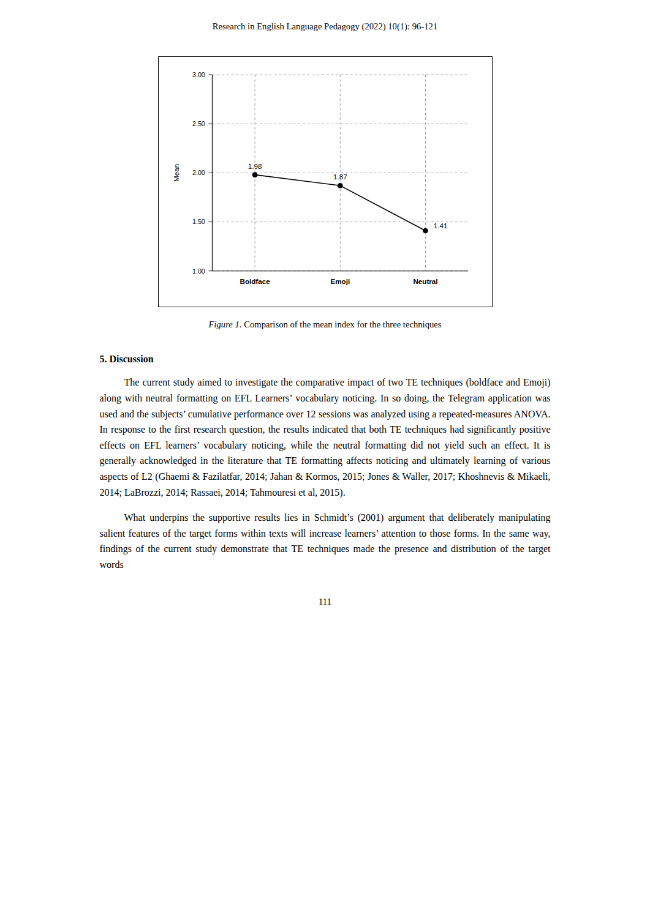Research in English Language Pedagogy (2022) 10(1): 96-121
Comparison of the mean index for the three techniques Line chart showing mean values: Boldface 1.98, Emoji 1.87, Neutral 1.41. Y-axis labeled Mean, ranging from 1.00 to 3.00. 3.00 2.50 2.00 1.50 1.00 Mean 1.98 1.87 1.41 Boldface Emoji Neutral
Figure 1. Comparison of the mean index for the three techniques
5. Discussion
The current study aimed to investigate the comparative impact of two TE techniques (boldface and Emoji) along with neutral formatting on EFL Learners’ vocabulary noticing. In so doing, the Telegram application was used and the subjects’ cumulative performance over 12 sessions was analyzed using a repeated-measures ANOVA. In response to the first research question, the results indicated that both TE techniques had significantly positive effects on EFL learners’ vocabulary noticing, while the neutral formatting did not yield such an effect. It is generally acknowledged in the literature that TE formatting affects noticing and ultimately learning of various aspects of L2 (Ghaemi & Fazilatfar, 2014; Jahan & Kormos, 2015; Jones & Waller, 2017; Khoshnevis & Mikaeli, 2014; LaBrozzi, 2014; Rassaei, 2014; Tahmouresi et al, 2015).
What underpins the supportive results lies in Schmidt’s (2001) argument that deliberately manipulating salient features of the target forms within texts will increase learners’ attention to those forms. In the same way, findings of the current study demonstrate that TE techniques made the presence and distribution of the target words
111